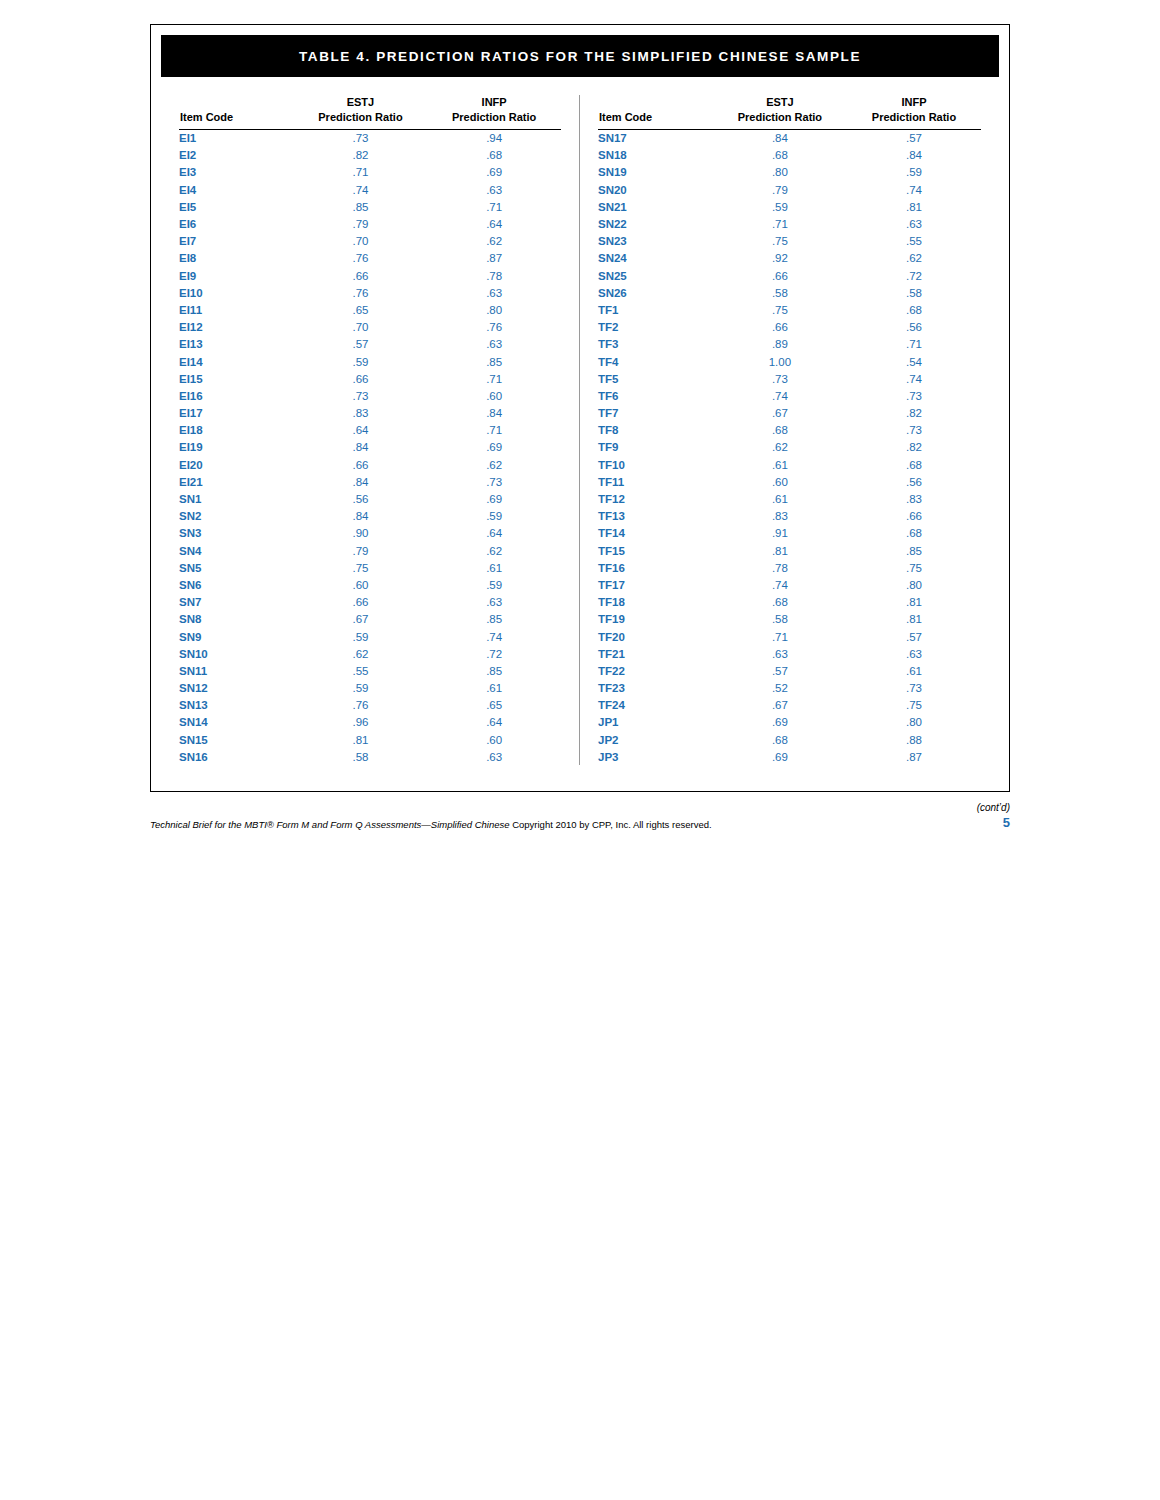TABLE 4. PREDICTION RATIOS FOR THE SIMPLIFIED CHINESE SAMPLE
| | ESTJ | INFP |
| --- | --- | --- |
| Item Code | Prediction Ratio | Prediction Ratio |
| EI1 | .73 | .94 |
| EI2 | .82 | .68 |
| EI3 | .71 | .69 |
| EI4 | .74 | .63 |
| EI5 | .85 | .71 |
| EI6 | .79 | .64 |
| EI7 | .70 | .62 |
| EI8 | .76 | .87 |
| EI9 | .66 | .78 |
| EI10 | .76 | .63 |
| EI11 | .65 | .80 |
| EI12 | .70 | .76 |
| EI13 | .57 | .63 |
| EI14 | .59 | .85 |
| EI15 | .66 | .71 |
| EI16 | .73 | .60 |
| EI17 | .83 | .84 |
| EI18 | .64 | .71 |
| EI19 | .84 | .69 |
| EI20 | .66 | .62 |
| EI21 | .84 | .73 |
| SN1 | .56 | .69 |
| SN2 | .84 | .59 |
| SN3 | .90 | .64 |
| SN4 | .79 | .62 |
| SN5 | .75 | .61 |
| SN6 | .60 | .59 |
| SN7 | .66 | .63 |
| SN8 | .67 | .85 |
| SN9 | .59 | .74 |
| SN10 | .62 | .72 |
| SN11 | .55 | .85 |
| SN12 | .59 | .61 |
| SN13 | .76 | .65 |
| SN14 | .96 | .64 |
| SN15 | .81 | .60 |
| SN16 | .58 | .63 |
| | ESTJ | INFP |
| --- | --- | --- |
| Item Code | Prediction Ratio | Prediction Ratio |
| SN17 | .84 | .57 |
| SN18 | .68 | .84 |
| SN19 | .80 | .59 |
| SN20 | .79 | .74 |
| SN21 | .59 | .81 |
| SN22 | .71 | .63 |
| SN23 | .75 | .55 |
| SN24 | .92 | .62 |
| SN25 | .66 | .72 |
| SN26 | .58 | .58 |
| TF1 | .75 | .68 |
| TF2 | .66 | .56 |
| TF3 | .89 | .71 |
| TF4 | 1.00 | .54 |
| TF5 | .73 | .74 |
| TF6 | .74 | .73 |
| TF7 | .67 | .82 |
| TF8 | .68 | .73 |
| TF9 | .62 | .82 |
| TF10 | .61 | .68 |
| TF11 | .60 | .56 |
| TF12 | .61 | .83 |
| TF13 | .83 | .66 |
| TF14 | .91 | .68 |
| TF15 | .81 | .85 |
| TF16 | .78 | .75 |
| TF17 | .74 | .80 |
| TF18 | .68 | .81 |
| TF19 | .58 | .81 |
| TF20 | .71 | .57 |
| TF21 | .63 | .63 |
| TF22 | .57 | .61 |
| TF23 | .52 | .73 |
| TF24 | .67 | .75 |
| JP1 | .69 | .80 |
| JP2 | .68 | .88 |
| JP3 | .69 | .87 |
Technical Brief for the MBTI® Form M and Form Q Assessments—Simplified Chinese Copyright 2010 by CPP, Inc. All rights reserved.
(cont’d)
5